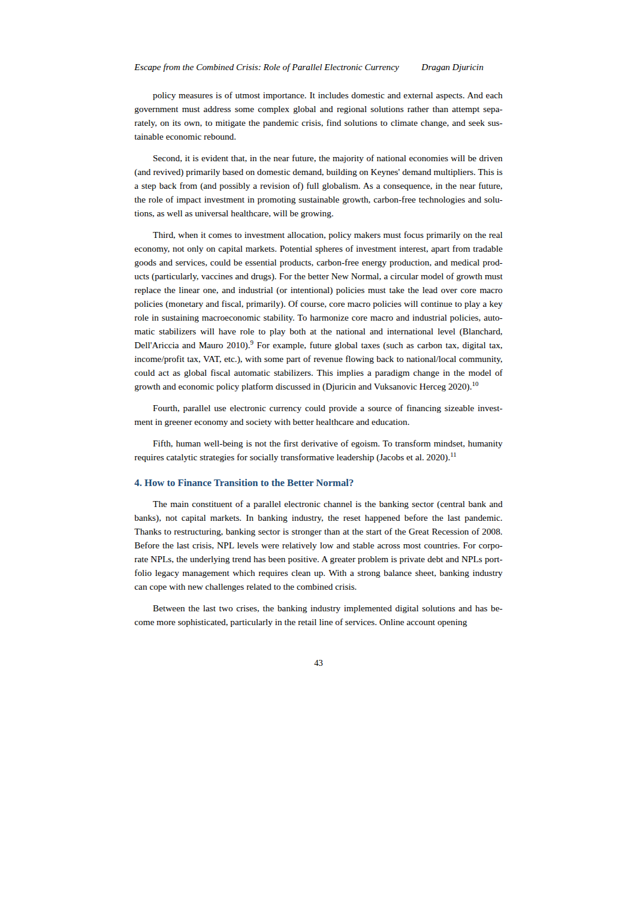Escape from the Combined Crisis: Role of Parallel Electronic Currency Dragan Djuricin
policy measures is of utmost importance. It includes domestic and external aspects. And each government must address some complex global and regional solutions rather than attempt separately, on its own, to mitigate the pandemic crisis, find solutions to climate change, and seek sustainable economic rebound.
Second, it is evident that, in the near future, the majority of national economies will be driven (and revived) primarily based on domestic demand, building on Keynes' demand multipliers. This is a step back from (and possibly a revision of) full globalism. As a consequence, in the near future, the role of impact investment in promoting sustainable growth, carbon-free technologies and solutions, as well as universal healthcare, will be growing.
Third, when it comes to investment allocation, policy makers must focus primarily on the real economy, not only on capital markets. Potential spheres of investment interest, apart from tradable goods and services, could be essential products, carbon-free energy production, and medical products (particularly, vaccines and drugs). For the better New Normal, a circular model of growth must replace the linear one, and industrial (or intentional) policies must take the lead over core macro policies (monetary and fiscal, primarily). Of course, core macro policies will continue to play a key role in sustaining macroeconomic stability. To harmonize core macro and industrial policies, automatic stabilizers will have role to play both at the national and international level (Blanchard, Dell'Ariccia and Mauro 2010).9 For example, future global taxes (such as carbon tax, digital tax, income/profit tax, VAT, etc.), with some part of revenue flowing back to national/local community, could act as global fiscal automatic stabilizers. This implies a paradigm change in the model of growth and economic policy platform discussed in (Djuricin and Vuksanovic Herceg 2020).10
Fourth, parallel use electronic currency could provide a source of financing sizeable investment in greener economy and society with better healthcare and education.
Fifth, human well-being is not the first derivative of egoism. To transform mindset, humanity requires catalytic strategies for socially transformative leadership (Jacobs et al. 2020).11
4. How to Finance Transition to the Better Normal?
The main constituent of a parallel electronic channel is the banking sector (central bank and banks), not capital markets. In banking industry, the reset happened before the last pandemic. Thanks to restructuring, banking sector is stronger than at the start of the Great Recession of 2008. Before the last crisis, NPL levels were relatively low and stable across most countries. For corporate NPLs, the underlying trend has been positive. A greater problem is private debt and NPLs portfolio legacy management which requires clean up. With a strong balance sheet, banking industry can cope with new challenges related to the combined crisis.
Between the last two crises, the banking industry implemented digital solutions and has become more sophisticated, particularly in the retail line of services. Online account opening
43